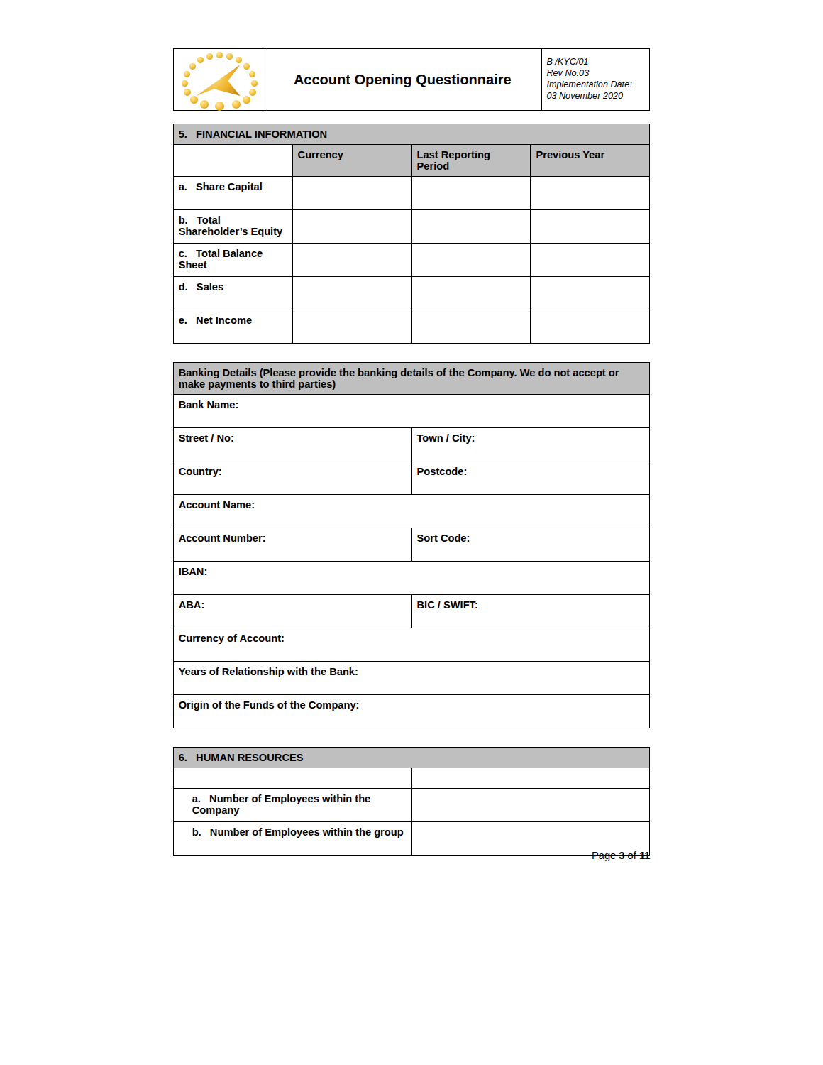| | Account Opening Questionnaire | B /KYC/01 Rev No.03 Implementation Date: 03 November 2020 |
| 5. FINANCIAL INFORMATION |
| | Currency | Last Reporting Period | Previous Year |
| a. Share Capital | | | |
| b. Total Shareholder’s Equity | | | |
| c. Total Balance Sheet | | | |
| d. Sales | | | |
| e. Net Income | | | |
| Banking Details (Please provide the banking details of the Company. We do not accept or make payments to third parties) |
| Bank Name: |
| Street / No: | Town / City: |
| Country: | Postcode: |
| Account Name: |
| Account Number: | Sort Code: |
| IBAN: |
| ABA: | BIC / SWIFT: |
| Currency of Account: |
| Years of Relationship with the Bank: |
| Origin of the Funds of the Company: |
| 6. HUMAN RESOURCES |
| a. Number of Employees within the Company | |
| b. Number of Employees within the group | |
Page 3 of 11